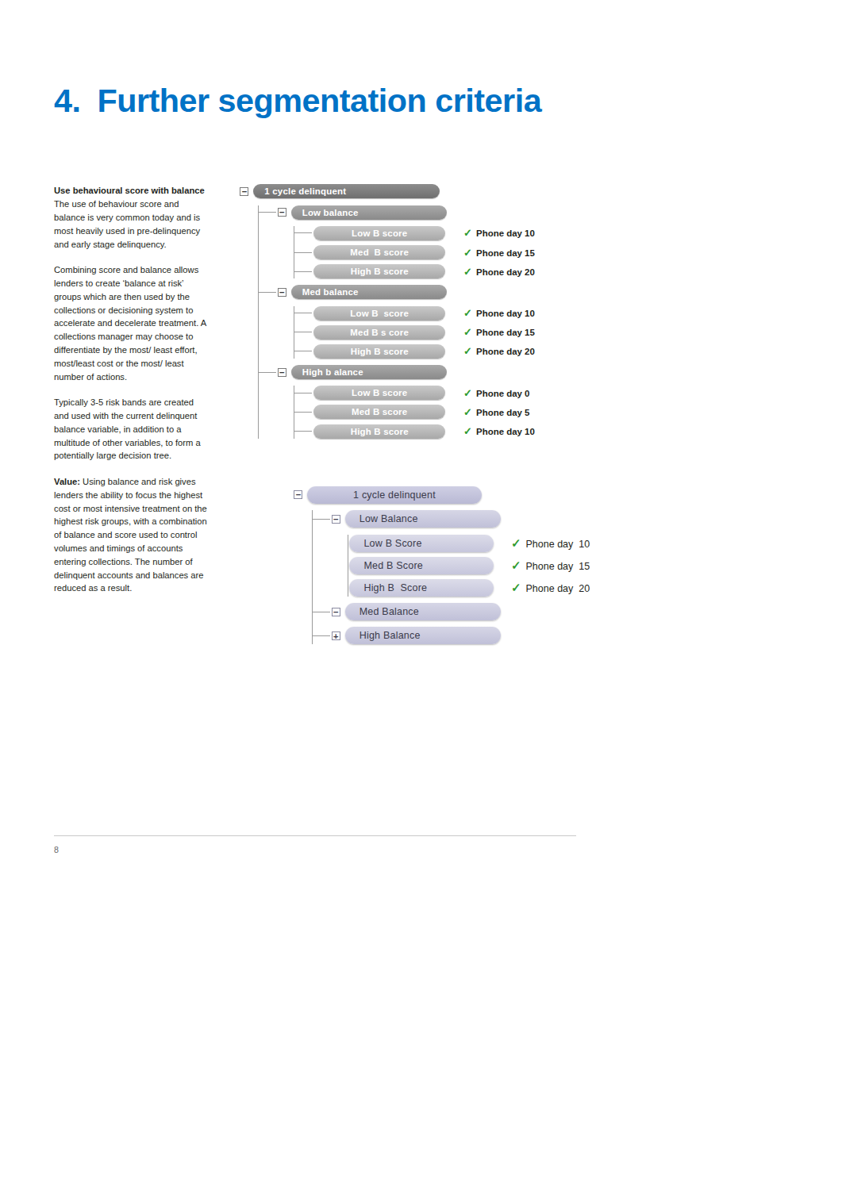4. Further segmentation criteria
Use behavioural score with balance The use of behaviour score and balance is very common today and is most heavily used in pre-delinquency and early stage delinquency.
Combining score and balance allows lenders to create ‘balance at risk’ groups which are then used by the collections or decisioning system to accelerate and decelerate treatment. A collections manager may choose to differentiate by the most/ least effort, most/least cost or the most/ least number of actions.
Typically 3-5 risk bands are created and used with the current delinquent balance variable, in addition to a multitude of other variables, to form a potentially large decision tree.
Value: Using balance and risk gives lenders the ability to focus the highest cost or most intensive treatment on the highest risk groups, with a combination of balance and score used to control volumes and timings of accounts entering collections. The number of delinquent accounts and balances are reduced as a result.
− 1 cycle delinquent
− Low balance
Low B score ✓Phone day 10
Med B score ✓Phone day 15
High B score ✓Phone day 20
− Med balance
Low B score ✓Phone day 10
Med B s core ✓Phone day 15
High B score ✓Phone day 20
− High b alance
Low B score ✓Phone day 0
Med B score ✓Phone day 5
High B score ✓Phone day 10
− 1 cycle delinquent
− Low Balance
Low B Score ✓Phone day 10
Med B Score ✓Phone day 15
High B Score ✓Phone day 20
− Med Balance
+ High Balance
8